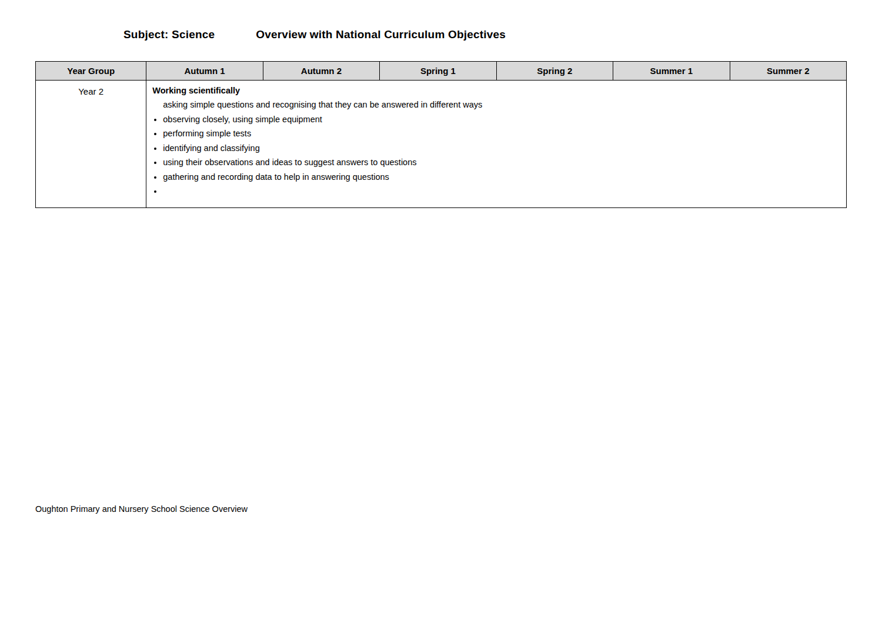Subject: Science Overview with National Curriculum Objectives
| Year Group | Autumn 1 | Autumn 2 | Spring 1 | Spring 2 | Summer 1 | Summer 2 |
| --- | --- | --- | --- | --- | --- | --- |
| Year 2 | Working scientifically asking simple questions and recognising that they can be answered in different ways observing closely, using simple equipment performing simple tests identifying and classifying using their observations and ideas to suggest answers to questions gathering and recording data to help in answering questions |
Oughton Primary and Nursery School Science Overview